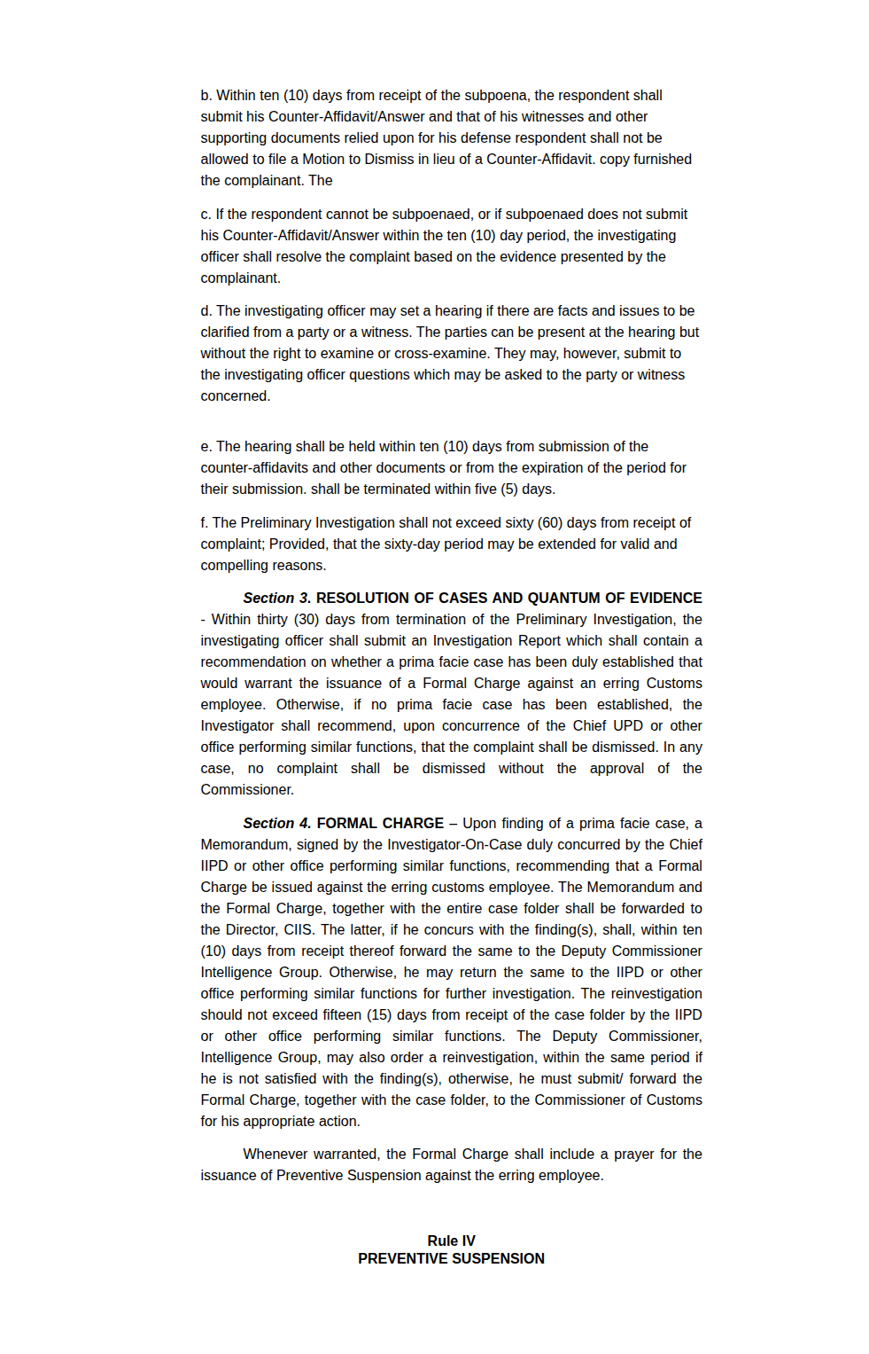b. Within ten (10) days from receipt of the subpoena, the respondent shall submit his Counter-Affidavit/Answer and that of his witnesses and other supporting documents relied upon for his defense respondent shall not be allowed to file a Motion to Dismiss in lieu of a Counter-Affidavit. copy furnished the complainant. The
c. If the respondent cannot be subpoenaed, or if subpoenaed does not submit his Counter-Affidavit/Answer within the ten (10) day period, the investigating officer shall resolve the complaint based on the evidence presented by the complainant.
d. The investigating officer may set a hearing if there are facts and issues to be clarified from a party or a witness. The parties can be present at the hearing but without the right to examine or cross-examine. They may, however, submit to the investigating officer questions which may be asked to the party or witness concerned.
e. The hearing shall be held within ten (10) days from submission of the counter-affidavits and other documents or from the expiration of the period for their submission. shall be terminated within five (5) days.
f. The Preliminary Investigation shall not exceed sixty (60) days from receipt of complaint; Provided, that the sixty-day period may be extended for valid and compelling reasons.
Section 3. RESOLUTION OF CASES AND QUANTUM OF EVIDENCE - Within thirty (30) days from termination of the Preliminary Investigation, the investigating officer shall submit an Investigation Report which shall contain a recommendation on whether a prima facie case has been duly established that would warrant the issuance of a Formal Charge against an erring Customs employee. Otherwise, if no prima facie case has been established, the Investigator shall recommend, upon concurrence of the Chief UPD or other office performing similar functions, that the complaint shall be dismissed. In any case, no complaint shall be dismissed without the approval of the Commissioner.
Section 4. FORMAL CHARGE – Upon finding of a prima facie case, a Memorandum, signed by the Investigator-On-Case duly concurred by the Chief IIPD or other office performing similar functions, recommending that a Formal Charge be issued against the erring customs employee. The Memorandum and the Formal Charge, together with the entire case folder shall be forwarded to the Director, CIIS. The latter, if he concurs with the finding(s), shall, within ten (10) days from receipt thereof forward the same to the Deputy Commissioner Intelligence Group. Otherwise, he may return the same to the IIPD or other office performing similar functions for further investigation. The reinvestigation should not exceed fifteen (15) days from receipt of the case folder by the IIPD or other office performing similar functions. The Deputy Commissioner, Intelligence Group, may also order a reinvestigation, within the same period if he is not satisfied with the finding(s), otherwise, he must submit/ forward the Formal Charge, together with the case folder, to the Commissioner of Customs for his appropriate action.
Whenever warranted, the Formal Charge shall include a prayer for the issuance of Preventive Suspension against the erring employee.
Rule IV
PREVENTIVE SUSPENSION